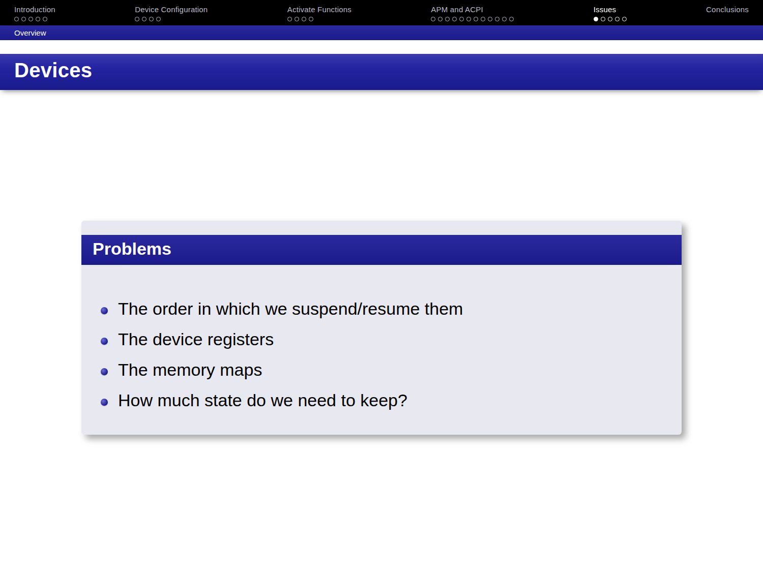Introduction
Device Configuration
Activate Functions
APM and ACPI
Issues
Conclusions
Overview
Devices
Problems
The order in which we suspend/resume them
The device registers
The memory maps
How much state do we need to keep?